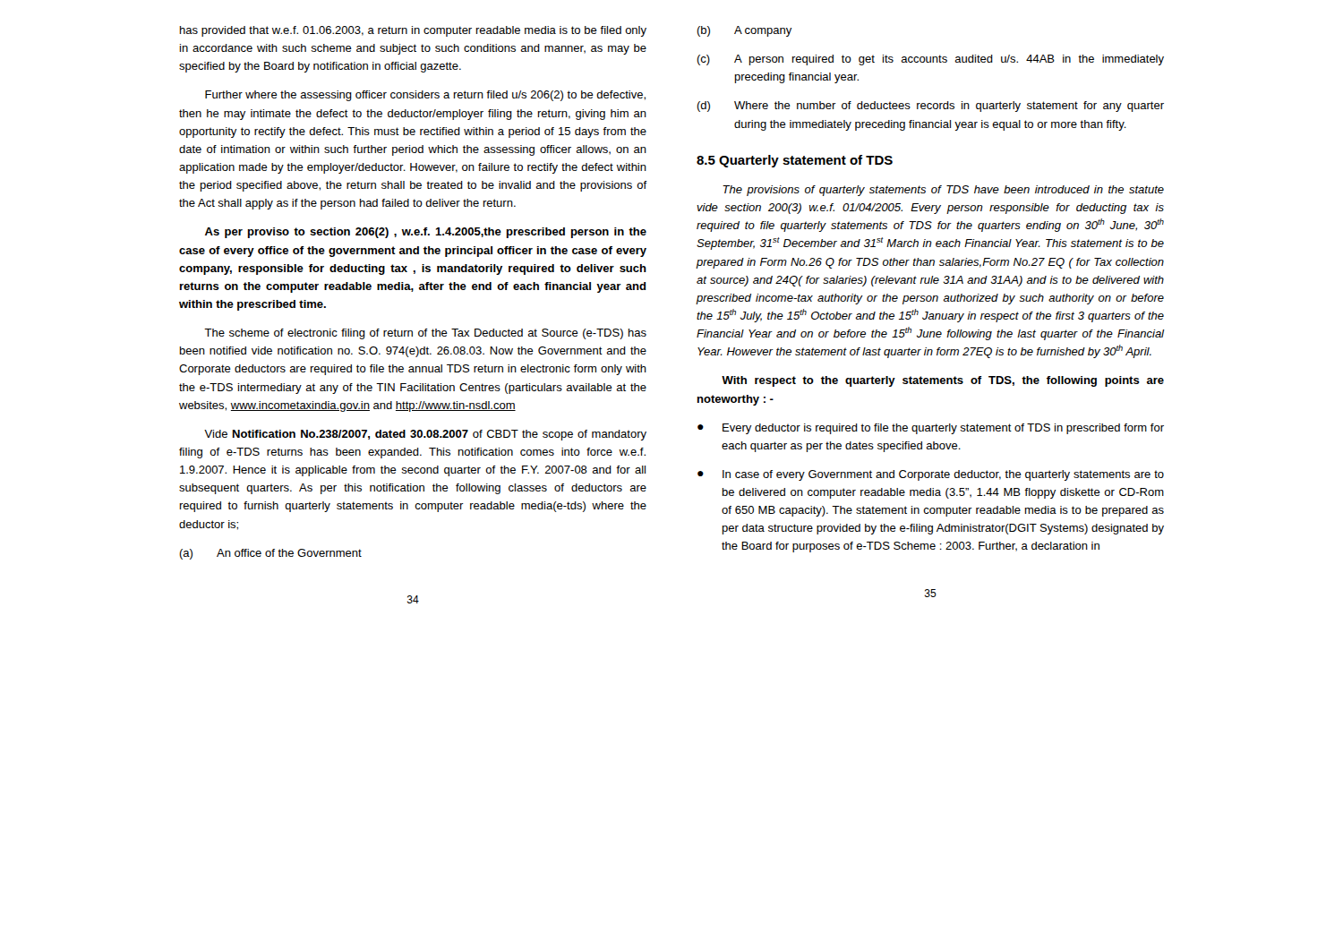has provided that w.e.f. 01.06.2003, a return in computer readable media is to be filed only in accordance with such scheme and subject to such conditions and manner, as may be specified by the Board by notification in official gazette.
Further where the assessing officer considers a return filed u/s 206(2) to be defective, then he may intimate the defect to the deductor/employer filing the return, giving him an opportunity to rectify the defect. This must be rectified within a period of 15 days from the date of intimation or within such further period which the assessing officer allows, on an application made by the employer/deductor. However, on failure to rectify the defect within the period specified above, the return shall be treated to be invalid and the provisions of the Act shall apply as if the person had failed to deliver the return.
As per proviso to section 206(2) , w.e.f. 1.4.2005,the prescribed person in the case of every office of the government and the principal officer in the case of every company, responsible for deducting tax , is mandatorily required to deliver such returns on the computer readable media, after the end of each financial year and within the prescribed time.
The scheme of electronic filing of return of the Tax Deducted at Source (e-TDS) has been notified vide notification no. S.O. 974(e)dt. 26.08.03. Now the Government and the Corporate deductors are required to file the annual TDS return in electronic form only with the e-TDS intermediary at any of the TIN Facilitation Centres (particulars available at the websites, www.incometaxindia.gov.in and http://www.tin-nsdl.com
Vide Notification No.238/2007, dated 30.08.2007 of CBDT the scope of mandatory filing of e-TDS returns has been expanded. This notification comes into force w.e.f. 1.9.2007. Hence it is applicable from the second quarter of the F.Y. 2007-08 and for all subsequent quarters. As per this notification the following classes of deductors are required to furnish quarterly statements in computer readable media(e-tds) where the deductor is;
(a)
An office of the Government
34
(b)
A company
(c)
A person required to get its accounts audited u/s. 44AB in the immediately preceding financial year.
(d)
Where the number of deductees records in quarterly statement for any quarter during the immediately preceding financial year is equal to or more than fifty.
8.5 Quarterly statement of TDS
The provisions of quarterly statements of TDS have been introduced in the statute vide section 200(3) w.e.f. 01/04/2005. Every person responsible for deducting tax is required to file quarterly statements of TDS for the quarters ending on 30th June, 30th September, 31st December and 31st March in each Financial Year. This statement is to be prepared in Form No.26 Q for TDS other than salaries,Form No.27 EQ ( for Tax collection at source) and 24Q( for salaries) (relevant rule 31A and 31AA) and is to be delivered with prescribed income-tax authority or the person authorized by such authority on or before the 15th July, the 15th October and the 15th January in respect of the first 3 quarters of the Financial Year and on or before the 15th June following the last quarter of the Financial Year. However the statement of last quarter in form 27EQ is to be furnished by 30th April.
With respect to the quarterly statements of TDS, the following points are noteworthy : -
●
Every deductor is required to file the quarterly statement of TDS in prescribed form for each quarter as per the dates specified above.
●
In case of every Government and Corporate deductor, the quarterly statements are to be delivered on computer readable media (3.5”, 1.44 MB floppy diskette or CD-Rom of 650 MB capacity). The statement in computer readable media is to be prepared as per data structure provided by the e-filing Administrator(DGIT Systems) designated by the Board for purposes of e-TDS Scheme : 2003. Further, a declaration in
35